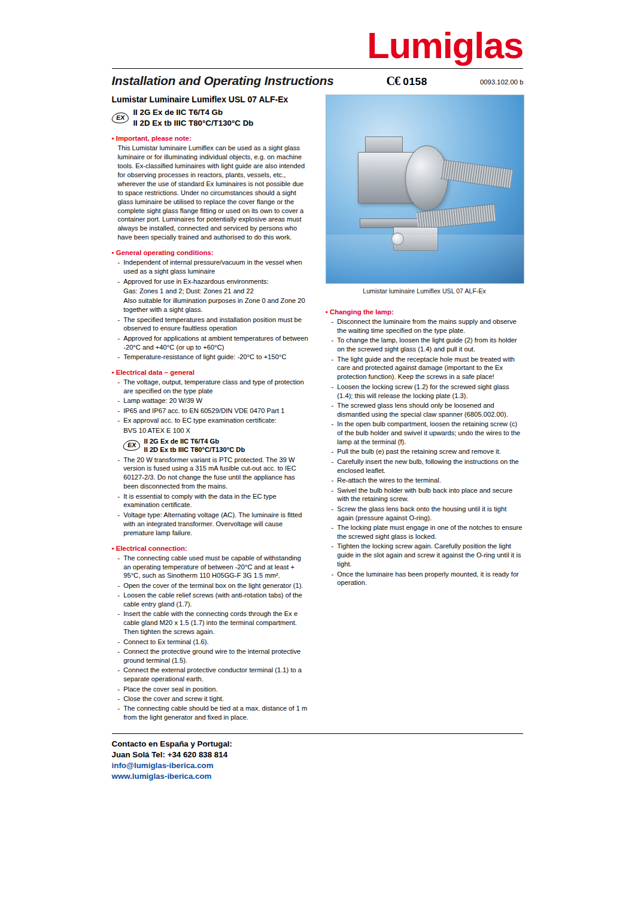Lumiglas
Installation and Operating Instructions
C€ 0158
0093.102.00 b
Lumistar Luminaire Lumiflex USL 07 ALF-Ex
EX II 2G Ex de IIC T6/T4 Gb
II 2D Ex tb IIIC T80°C/T130°C Db
• Important, please note:
This Lumistar luminaire Lumiflex can be used as a sight glass luminaire or for illuminating individual objects, e.g. on machine tools. Ex-classified luminaires with light guide are also intended for observing processes in reactors, plants, vessels, etc., wherever the use of standard Ex luminaires is not possible due to space restrictions. Under no circumstances should a sight glass luminaire be utilised to replace the cover flange or the complete sight glass flange fitting or used on its own to cover a container port. Luminaires for potentially explosive areas must always be installed, connected and serviced by persons who have been specially trained and authorised to do this work.
• General operating conditions:
Independent of internal pressure/vacuum in the vessel when used as a sight glass luminaire
Approved for use in Ex-hazardous environments:
Gas: Zones 1 and 2; Dust: Zones 21 and 22
Also suitable for illumination purposes in Zone 0 and Zone 20 together with a sight glass.
The specified temperatures and installation position must be observed to ensure faultless operation
Approved for applications at ambient temperatures of between -20°C and +40°C (or up to +60°C)
Temperature-resistance of light guide: -20°C to +150°C
• Electrical data – general
The voltage, output, temperature class and type of protection are specified on the type plate
Lamp wattage: 20 W/39 W
IP65 and IP67 acc. to EN 60529/DIN VDE 0470 Part 1
Ex approval acc. to EC type examination certificate:
BVS 10 ATEX E 100 X
EX II 2G Ex de IIC T6/T4 Gb
II 2D Ex tb IIIC T80°C/T130°C Db
The 20 W transformer variant is PTC protected. The 39 W version is fused using a 315 mA fusible cut-out acc. to IEC 60127-2/3. Do not change the fuse until the appliance has been disconnected from the mains.
It is essential to comply with the data in the EC type examination certificate.
Voltage type: Alternating voltage (AC). The luminaire is fitted with an integrated transformer. Overvoltage will cause premature lamp failure.
• Electrical connection:
The connecting cable used must be capable of withstanding an operating temperature of between -20°C and at least + 95°C, such as Sinotherm 110 H05GG-F 3G 1.5 mm².
Open the cover of the terminal box on the light generator (1).
Loosen the cable relief screws (with anti-rotation tabs) of the cable entry gland (1.7).
Insert the cable with the connecting cords through the Ex e cable gland M20 x 1.5 (1.7) into the terminal compartment. Then tighten the screws again.
Connect to Ex terminal (1.6).
Connect the protective ground wire to the internal protective ground terminal (1.5).
Connect the external protective conductor terminal (1.1) to a separate operational earth.
Place the cover seal in position.
Close the cover and screw it tight.
The connecting cable should be tied at a max. distance of 1 m from the light generator and fixed in place.
Lumistar luminaire Lumiflex USL 07 ALF-Ex
• Changing the lamp:
Disconnect the luminaire from the mains supply and observe the waiting time specified on the type plate.
To change the lamp, loosen the light guide (2) from its holder on the screwed sight glass (1.4) and pull it out.
The light guide and the receptacle hole must be treated with care and protected against damage (important to the Ex protection function). Keep the screws in a safe place!
Loosen the locking screw (1.2) for the screwed sight glass (1.4); this will release the locking plate (1.3).
The screwed glass lens should only be loosened and dismantled using the special claw spanner (6805.002.00).
In the open bulb compartment, loosen the retaining screw (c) of the bulb holder and swivel it upwards; undo the wires to the lamp at the terminal (f).
Pull the bulb (e) past the retaining screw and remove it.
Carefully insert the new bulb, following the instructions on the enclosed leaflet.
Re-attach the wires to the terminal.
Swivel the bulb holder with bulb back into place and secure with the retaining screw.
Screw the glass lens back onto the housing until it is tight again (pressure against O-ring).
The locking plate must engage in one of the notches to ensure the screwed sight glass is locked.
Tighten the locking screw again. Carefully position the light guide in the slot again and screw it against the O-ring until it is tight.
Once the luminaire has been properly mounted, it is ready for operation.
Contacto en España y Portugal:
Juan Solá Tel: +34 620 838 814
info@lumiglas-iberica.com
www.lumiglas-iberica.com